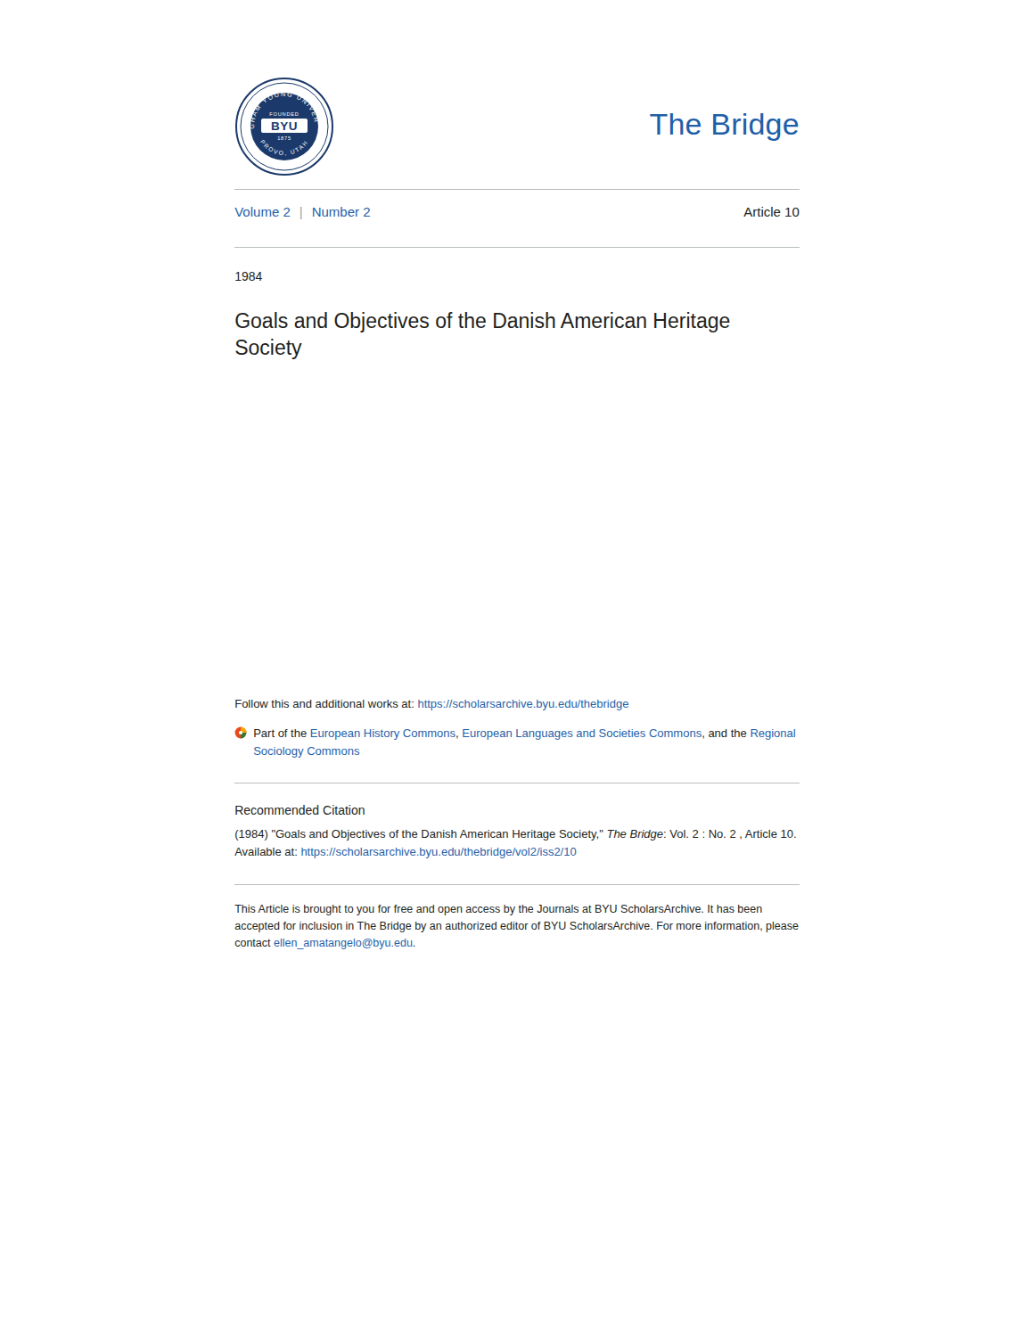BRIGHAM YOUNG UNIVERSITY PROVO, UTAH FOUNDED BYU 1875
The Bridge
Volume 2 | Number 2
Article 10
1984
Goals and Objectives of the Danish American Heritage Society
Follow this and additional works at: https://scholarsarchive.byu.edu/thebridge
Part of the European History Commons, European Languages and Societies Commons, and the Regional Sociology Commons
Recommended Citation
(1984) "Goals and Objectives of the Danish American Heritage Society," The Bridge: Vol. 2 : No. 2 , Article 10.
Available at: https://scholarsarchive.byu.edu/thebridge/vol2/iss2/10
This Article is brought to you for free and open access by the Journals at BYU ScholarsArchive. It has been accepted for inclusion in The Bridge by an authorized editor of BYU ScholarsArchive. For more information, please contact ellen_amatangelo@byu.edu.